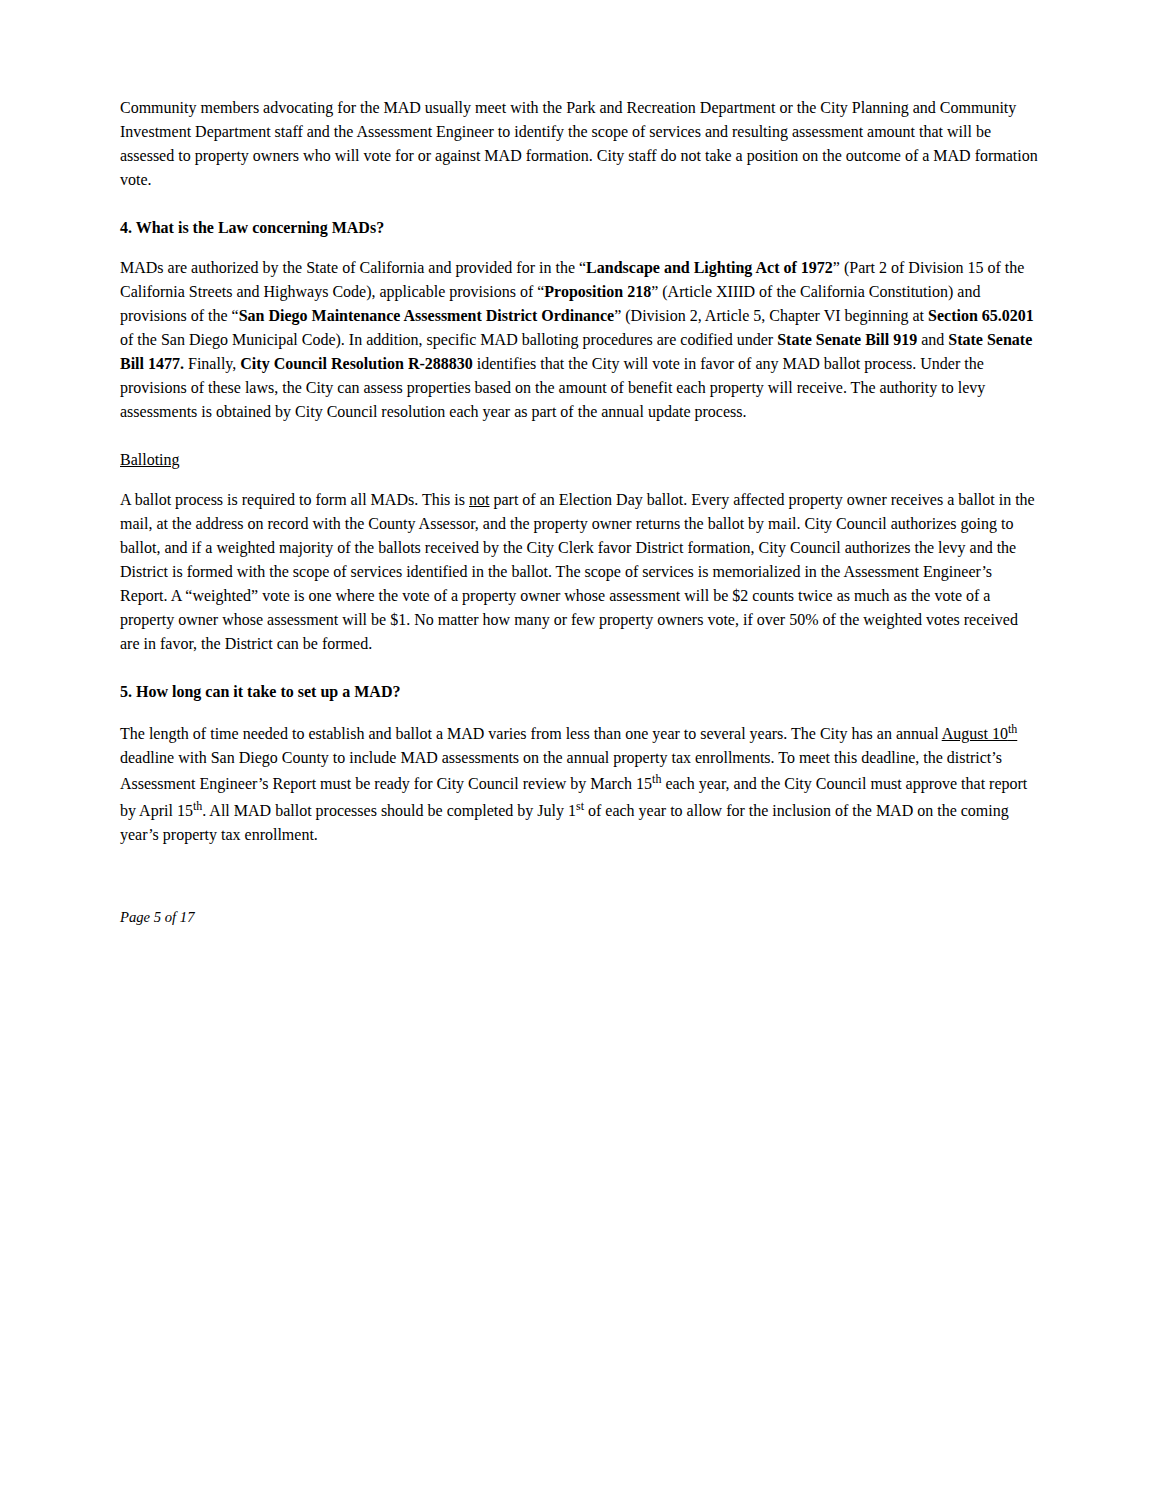Community members advocating for the MAD usually meet with the Park and Recreation Department or the City Planning and Community Investment Department staff and the Assessment Engineer to identify the scope of services and resulting assessment amount that will be assessed to property owners who will vote for or against MAD formation. City staff do not take a position on the outcome of a MAD formation vote.
4. What is the Law concerning MADs?
MADs are authorized by the State of California and provided for in the “Landscape and Lighting Act of 1972” (Part 2 of Division 15 of the California Streets and Highways Code), applicable provisions of “Proposition 218” (Article XIIID of the California Constitution) and provisions of the “San Diego Maintenance Assessment District Ordinance” (Division 2, Article 5, Chapter VI beginning at Section 65.0201 of the San Diego Municipal Code). In addition, specific MAD balloting procedures are codified under State Senate Bill 919 and State Senate Bill 1477. Finally, City Council Resolution R-288830 identifies that the City will vote in favor of any MAD ballot process. Under the provisions of these laws, the City can assess properties based on the amount of benefit each property will receive. The authority to levy assessments is obtained by City Council resolution each year as part of the annual update process.
Balloting
A ballot process is required to form all MADs. This is not part of an Election Day ballot. Every affected property owner receives a ballot in the mail, at the address on record with the County Assessor, and the property owner returns the ballot by mail. City Council authorizes going to ballot, and if a weighted majority of the ballots received by the City Clerk favor District formation, City Council authorizes the levy and the District is formed with the scope of services identified in the ballot. The scope of services is memorialized in the Assessment Engineer’s Report. A “weighted” vote is one where the vote of a property owner whose assessment will be $2 counts twice as much as the vote of a property owner whose assessment will be $1. No matter how many or few property owners vote, if over 50% of the weighted votes received are in favor, the District can be formed.
5. How long can it take to set up a MAD?
The length of time needed to establish and ballot a MAD varies from less than one year to several years. The City has an annual August 10th deadline with San Diego County to include MAD assessments on the annual property tax enrollments. To meet this deadline, the district’s Assessment Engineer’s Report must be ready for City Council review by March 15th each year, and the City Council must approve that report by April 15th. All MAD ballot processes should be completed by July 1st of each year to allow for the inclusion of the MAD on the coming year’s property tax enrollment.
Page 5 of 17